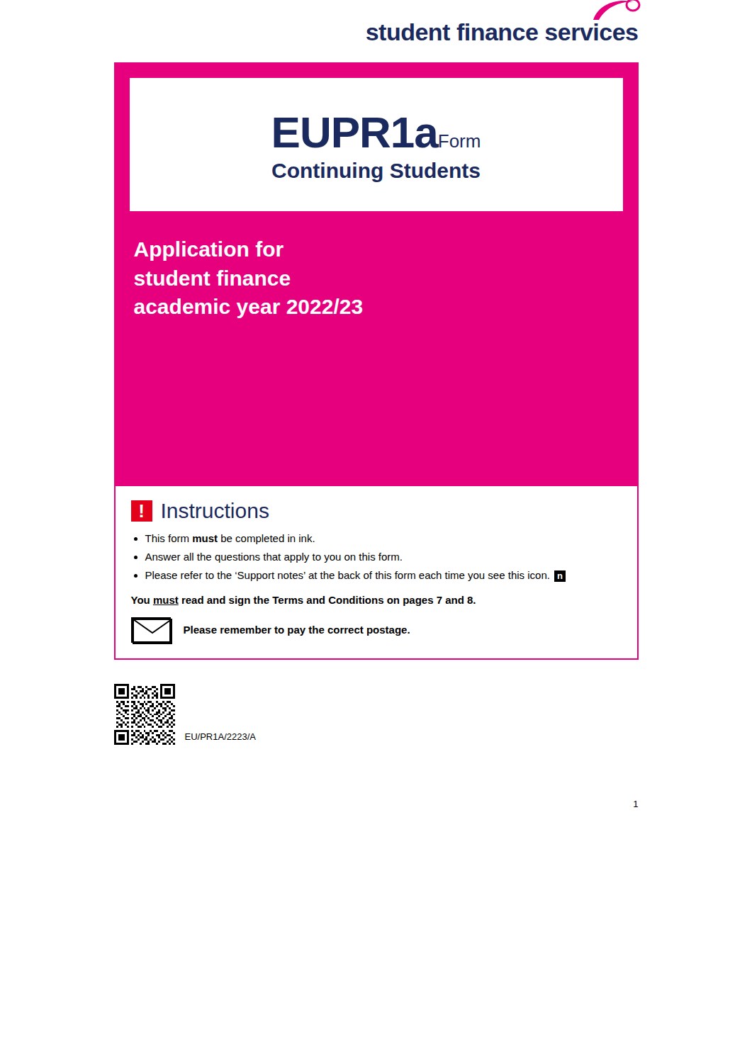student finance services
EUPR1aForm
Continuing Students
Application for
student finance
academic year 2022/23
!
Instructions
This form must be completed in ink.
Answer all the questions that apply to you on this form.
Please refer to the ‘Support notes’ at the back of this form each time you see this icon. n
You must read and sign the Terms and Conditions on pages 7 and 8.
Please remember to pay the correct postage.
EU/PR1A/2223/A
1